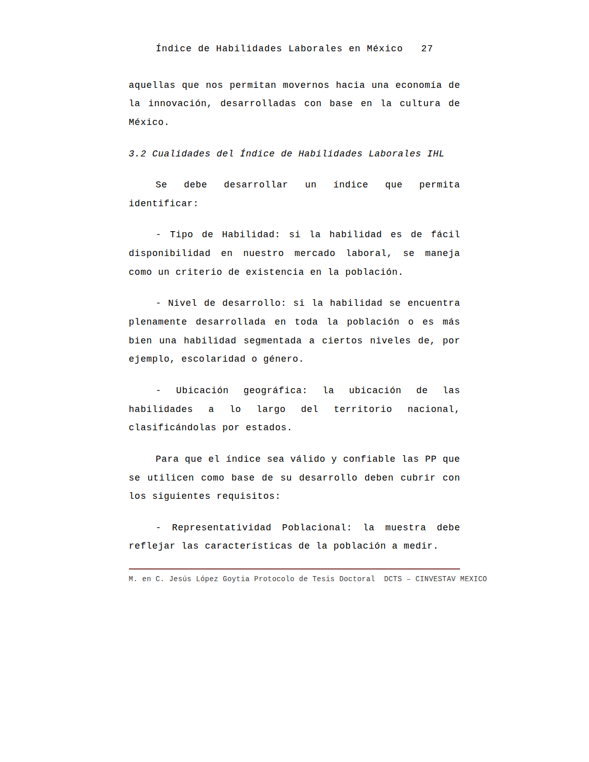Índice de Habilidades Laborales en México 27
aquellas que nos permitan movernos hacia una economía de la innovación, desarrolladas con base en la cultura de México.
3.2 Cualidades del Índice de Habilidades Laborales IHL
Se debe desarrollar un índice que permita identificar:
- Tipo de Habilidad: si la habilidad es de fácil disponibilidad en nuestro mercado laboral, se maneja como un criterio de existencia en la población.
- Nivel de desarrollo: si la habilidad se encuentra plenamente desarrollada en toda la población o es más bien una habilidad segmentada a ciertos niveles de, por ejemplo, escolaridad o género.
- Ubicación geográfica: la ubicación de las habilidades a lo largo del territorio nacional, clasificándolas por estados.
Para que el índice sea válido y confiable las PP que se utilicen como base de su desarrollo deben cubrir con los siguientes requisitos:
- Representatividad Poblacional: la muestra debe reflejar las características de la población a medir.
M. en C. Jesús López Goytia Protocolo de Tesis Doctoral DCTS – CINVESTAV MEXICO